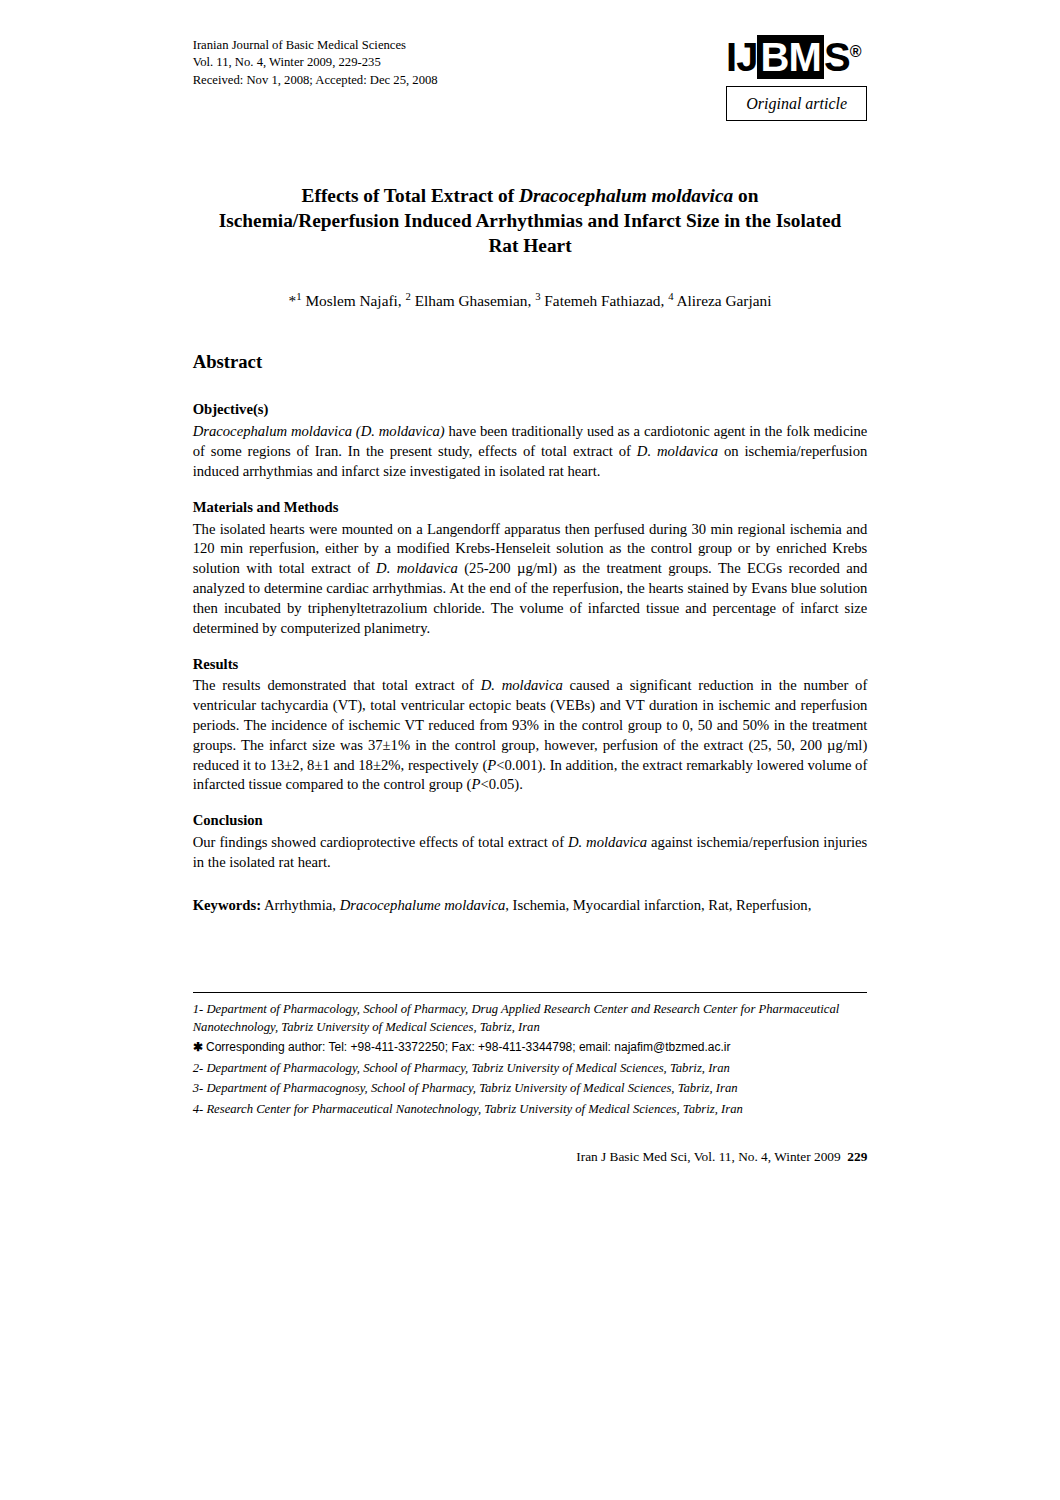Iranian Journal of Basic Medical Sciences
Vol. 11, No. 4, Winter 2009, 229-235
Received: Nov 1, 2008; Accepted: Dec 25, 2008
IJBMS®
Original article
Effects of Total Extract of Dracocephalum moldavica on
Ischemia/Reperfusion Induced Arrhythmias and Infarct Size in the Isolated
Rat Heart
*1 Moslem Najafi, 2 Elham Ghasemian, 3 Fatemeh Fathiazad, 4 Alireza Garjani
Abstract
Objective(s)
Dracocephalum moldavica (D. moldavica) have been traditionally used as a cardiotonic agent in the folk medicine of some regions of Iran. In the present study, effects of total extract of D. moldavica on ischemia/reperfusion induced arrhythmias and infarct size investigated in isolated rat heart.
Materials and Methods
The isolated hearts were mounted on a Langendorff apparatus then perfused during 30 min regional ischemia and 120 min reperfusion, either by a modified Krebs-Henseleit solution as the control group or by enriched Krebs solution with total extract of D. moldavica (25-200 µg/ml) as the treatment groups. The ECGs recorded and analyzed to determine cardiac arrhythmias. At the end of the reperfusion, the hearts stained by Evans blue solution then incubated by triphenyltetrazolium chloride. The volume of infarcted tissue and percentage of infarct size determined by computerized planimetry.
Results
The results demonstrated that total extract of D. moldavica caused a significant reduction in the number of ventricular tachycardia (VT), total ventricular ectopic beats (VEBs) and VT duration in ischemic and reperfusion periods. The incidence of ischemic VT reduced from 93% in the control group to 0, 50 and 50% in the treatment groups. The infarct size was 37±1% in the control group, however, perfusion of the extract (25, 50, 200 µg/ml) reduced it to 13±2, 8±1 and 18±2%, respectively (P<0.001). In addition, the extract remarkably lowered volume of infarcted tissue compared to the control group (P<0.05).
Conclusion
Our findings showed cardioprotective effects of total extract of D. moldavica against ischemia/reperfusion injuries in the isolated rat heart.
Keywords: Arrhythmia, Dracocephalume moldavica, Ischemia, Myocardial infarction, Rat, Reperfusion,
1- Department of Pharmacology, School of Pharmacy, Drug Applied Research Center and Research Center for Pharmaceutical Nanotechnology, Tabriz University of Medical Sciences, Tabriz, Iran
✱ Corresponding author: Tel: +98-411-3372250; Fax: +98-411-3344798; email: najafim@tbzmed.ac.ir
2- Department of Pharmacology, School of Pharmacy, Tabriz University of Medical Sciences, Tabriz, Iran
3- Department of Pharmacognosy, School of Pharmacy, Tabriz University of Medical Sciences, Tabriz, Iran
4- Research Center for Pharmaceutical Nanotechnology, Tabriz University of Medical Sciences, Tabriz, Iran
Iran J Basic Med Sci, Vol. 11, No. 4, Winter 2009 229